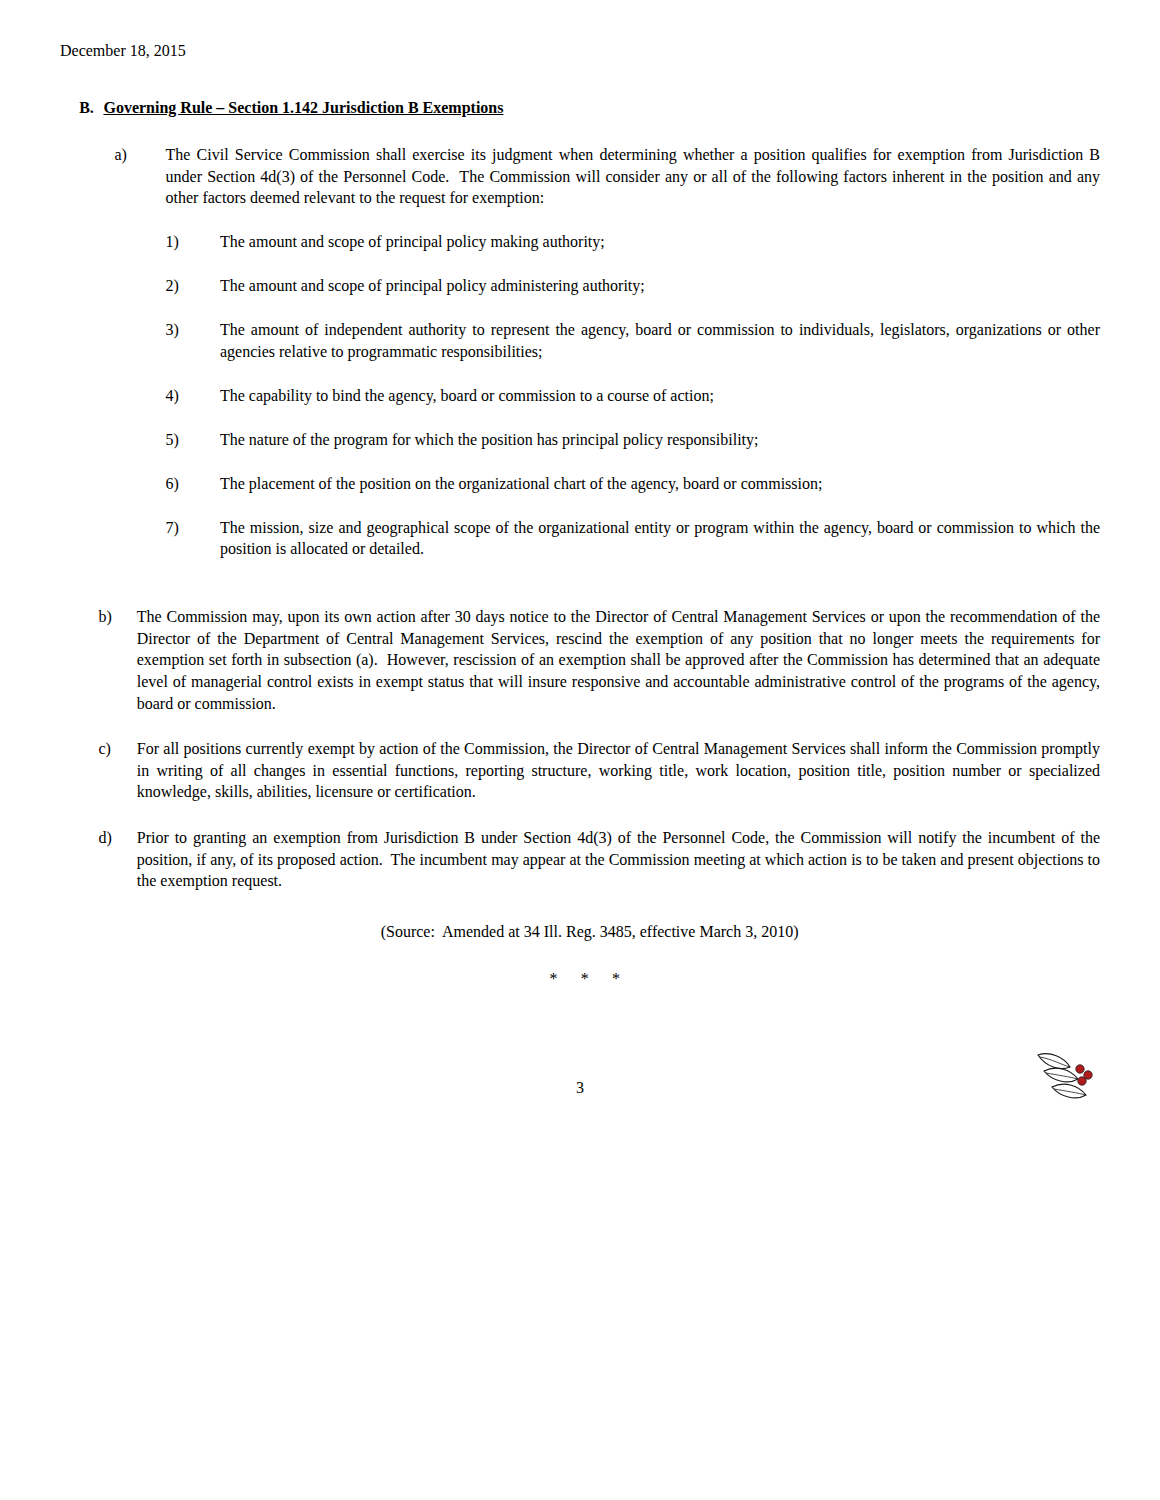December 18, 2015
B. Governing Rule – Section 1.142 Jurisdiction B Exemptions
a)
The Civil Service Commission shall exercise its judgment when determining whether a position qualifies for exemption from Jurisdiction B under Section 4d(3) of the Personnel Code. The Commission will consider any or all of the following factors inherent in the position and any other factors deemed relevant to the request for exemption:
1) The amount and scope of principal policy making authority;
2) The amount and scope of principal policy administering authority;
3) The amount of independent authority to represent the agency, board or commission to individuals, legislators, organizations or other agencies relative to programmatic responsibilities;
4) The capability to bind the agency, board or commission to a course of action;
5) The nature of the program for which the position has principal policy responsibility;
6) The placement of the position on the organizational chart of the agency, board or commission;
7) The mission, size and geographical scope of the organizational entity or program within the agency, board or commission to which the position is allocated or detailed.
b)
The Commission may, upon its own action after 30 days notice to the Director of Central Management Services or upon the recommendation of the Director of the Department of Central Management Services, rescind the exemption of any position that no longer meets the requirements for exemption set forth in subsection (a). However, rescission of an exemption shall be approved after the Commission has determined that an adequate level of managerial control exists in exempt status that will insure responsive and accountable administrative control of the programs of the agency, board or commission.
c)
For all positions currently exempt by action of the Commission, the Director of Central Management Services shall inform the Commission promptly in writing of all changes in essential functions, reporting structure, working title, work location, position title, position number or specialized knowledge, skills, abilities, licensure or certification.
d)
Prior to granting an exemption from Jurisdiction B under Section 4d(3) of the Personnel Code, the Commission will notify the incumbent of the position, if any, of its proposed action. The incumbent may appear at the Commission meeting at which action is to be taken and present objections to the exemption request.
(Source: Amended at 34 Ill. Reg. 3485, effective March 3, 2010)
* * *
3